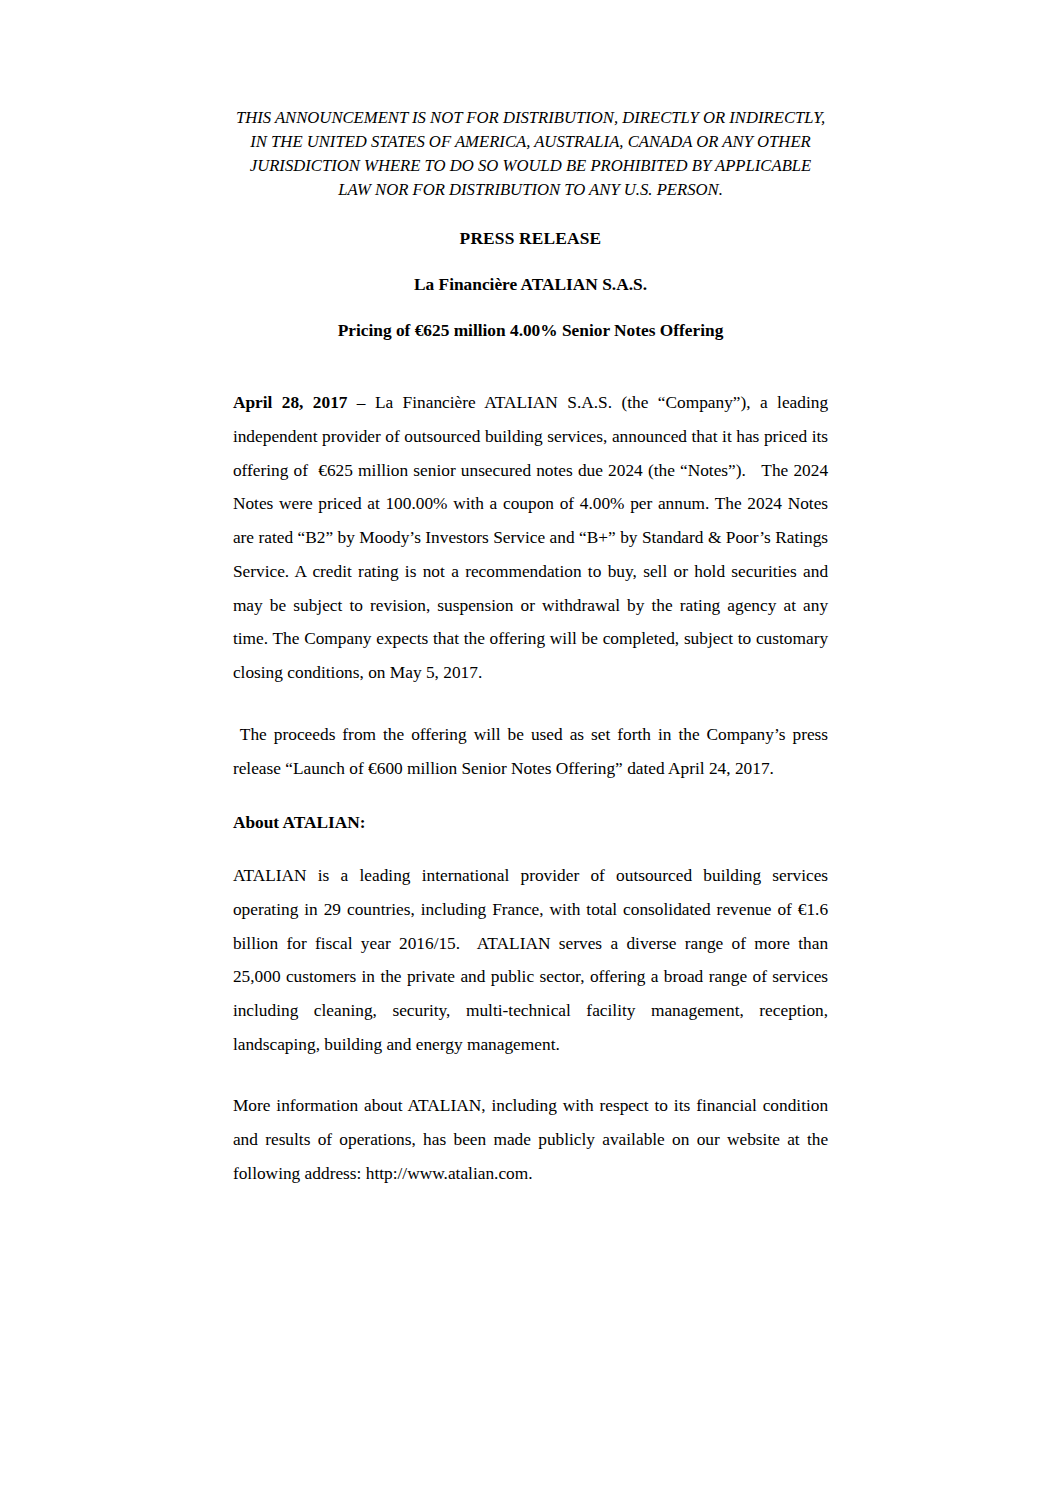THIS ANNOUNCEMENT IS NOT FOR DISTRIBUTION, DIRECTLY OR INDIRECTLY, IN THE UNITED STATES OF AMERICA, AUSTRALIA, CANADA OR ANY OTHER JURISDICTION WHERE TO DO SO WOULD BE PROHIBITED BY APPLICABLE LAW NOR FOR DISTRIBUTION TO ANY U.S. PERSON.
PRESS RELEASE
La Financière ATALIAN S.A.S.
Pricing of €625 million 4.00% Senior Notes Offering
April 28, 2017 – La Financière ATALIAN S.A.S. (the “Company”), a leading independent provider of outsourced building services, announced that it has priced its offering of €625 million senior unsecured notes due 2024 (the “Notes”). The 2024 Notes were priced at 100.00% with a coupon of 4.00% per annum. The 2024 Notes are rated “B2” by Moody’s Investors Service and “B+” by Standard & Poor’s Ratings Service. A credit rating is not a recommendation to buy, sell or hold securities and may be subject to revision, suspension or withdrawal by the rating agency at any time. The Company expects that the offering will be completed, subject to customary closing conditions, on May 5, 2017.
The proceeds from the offering will be used as set forth in the Company’s press release “Launch of €600 million Senior Notes Offering” dated April 24, 2017.
About ATALIAN:
ATALIAN is a leading international provider of outsourced building services operating in 29 countries, including France, with total consolidated revenue of €1.6 billion for fiscal year 2016/15. ATALIAN serves a diverse range of more than 25,000 customers in the private and public sector, offering a broad range of services including cleaning, security, multi-technical facility management, reception, landscaping, building and energy management.
More information about ATALIAN, including with respect to its financial condition and results of operations, has been made publicly available on our website at the following address: http://www.atalian.com.